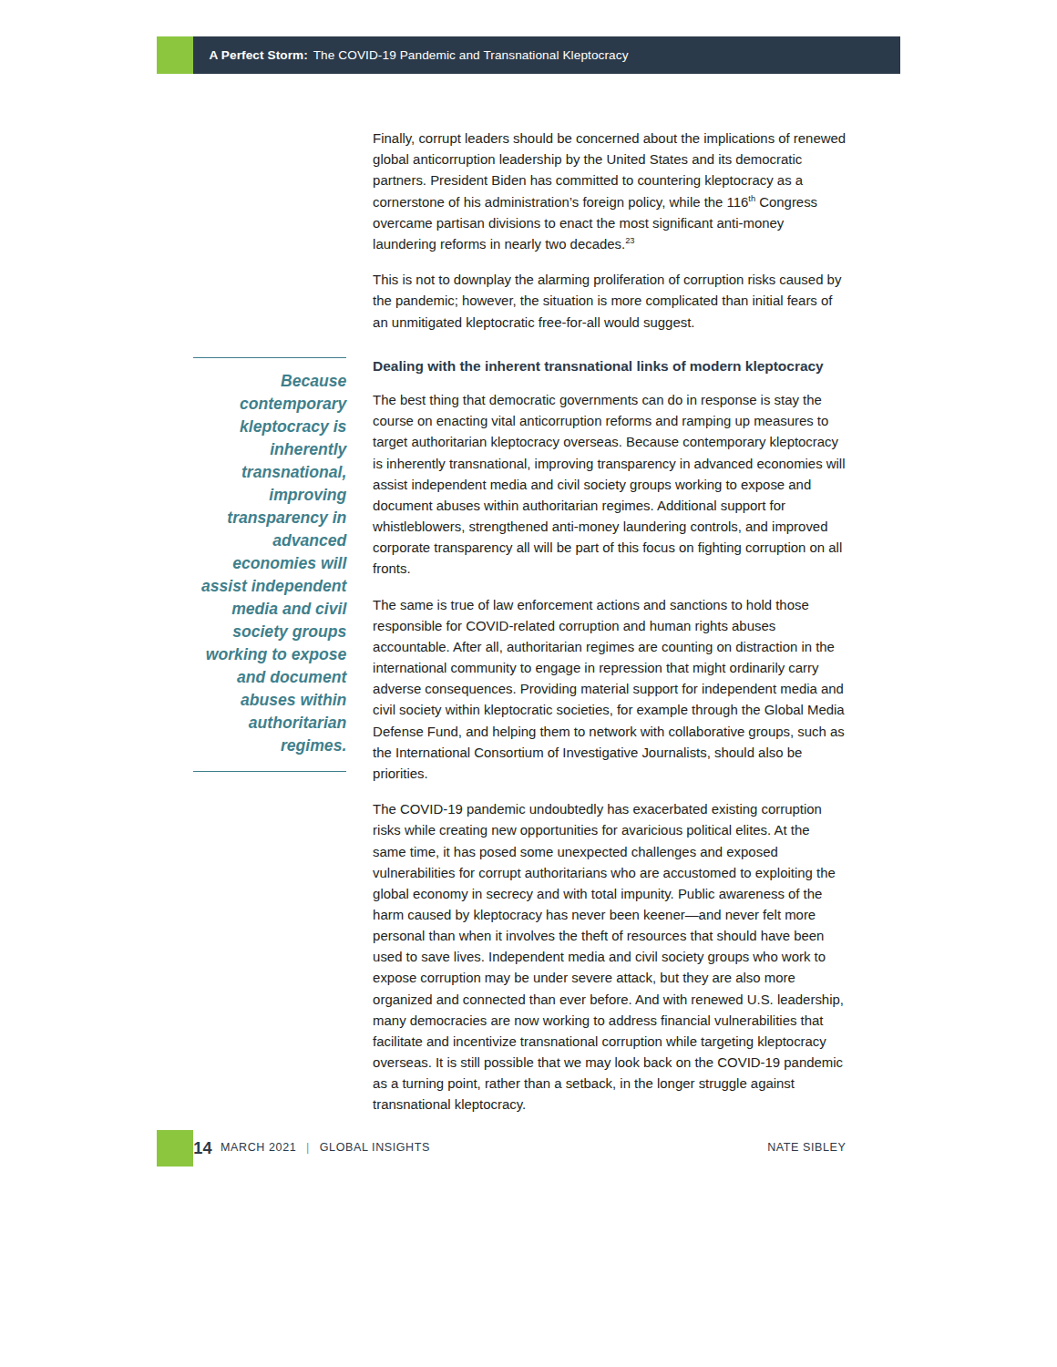A Perfect Storm: The COVID-19 Pandemic and Transnational Kleptocracy
Because contemporary kleptocracy is inherently transnational, improving transparency in advanced economies will assist independent media and civil society groups working to expose and document abuses within authoritarian regimes.
Finally, corrupt leaders should be concerned about the implications of renewed global anticorruption leadership by the United States and its democratic partners. President Biden has committed to countering kleptocracy as a cornerstone of his administration’s foreign policy, while the 116th Congress overcame partisan divisions to enact the most significant anti-money laundering reforms in nearly two decades.23
This is not to downplay the alarming proliferation of corruption risks caused by the pandemic; however, the situation is more complicated than initial fears of an unmitigated kleptocratic free-for-all would suggest.
Dealing with the inherent transnational links of modern kleptocracy
The best thing that democratic governments can do in response is stay the course on enacting vital anticorruption reforms and ramping up measures to target authoritarian kleptocracy overseas. Because contemporary kleptocracy is inherently transnational, improving transparency in advanced economies will assist independent media and civil society groups working to expose and document abuses within authoritarian regimes. Additional support for whistleblowers, strengthened anti-money laundering controls, and improved corporate transparency all will be part of this focus on fighting corruption on all fronts.
The same is true of law enforcement actions and sanctions to hold those responsible for COVID-related corruption and human rights abuses accountable. After all, authoritarian regimes are counting on distraction in the international community to engage in repression that might ordinarily carry adverse consequences. Providing material support for independent media and civil society within kleptocratic societies, for example through the Global Media Defense Fund, and helping them to network with collaborative groups, such as the International Consortium of Investigative Journalists, should also be priorities.
The COVID-19 pandemic undoubtedly has exacerbated existing corruption risks while creating new opportunities for avaricious political elites. At the same time, it has posed some unexpected challenges and exposed vulnerabilities for corrupt authoritarians who are accustomed to exploiting the global economy in secrecy and with total impunity. Public awareness of the harm caused by kleptocracy has never been keener—and never felt more personal than when it involves the theft of resources that should have been used to save lives. Independent media and civil society groups who work to expose corruption may be under severe attack, but they are also more organized and connected than ever before. And with renewed U.S. leadership, many democracies are now working to address financial vulnerabilities that facilitate and incentivize transnational corruption while targeting kleptocracy overseas. It is still possible that we may look back on the COVID-19 pandemic as a turning point, rather than a setback, in the longer struggle against transnational kleptocracy.
14
March 2021 | Global Insights
Nate Sibley